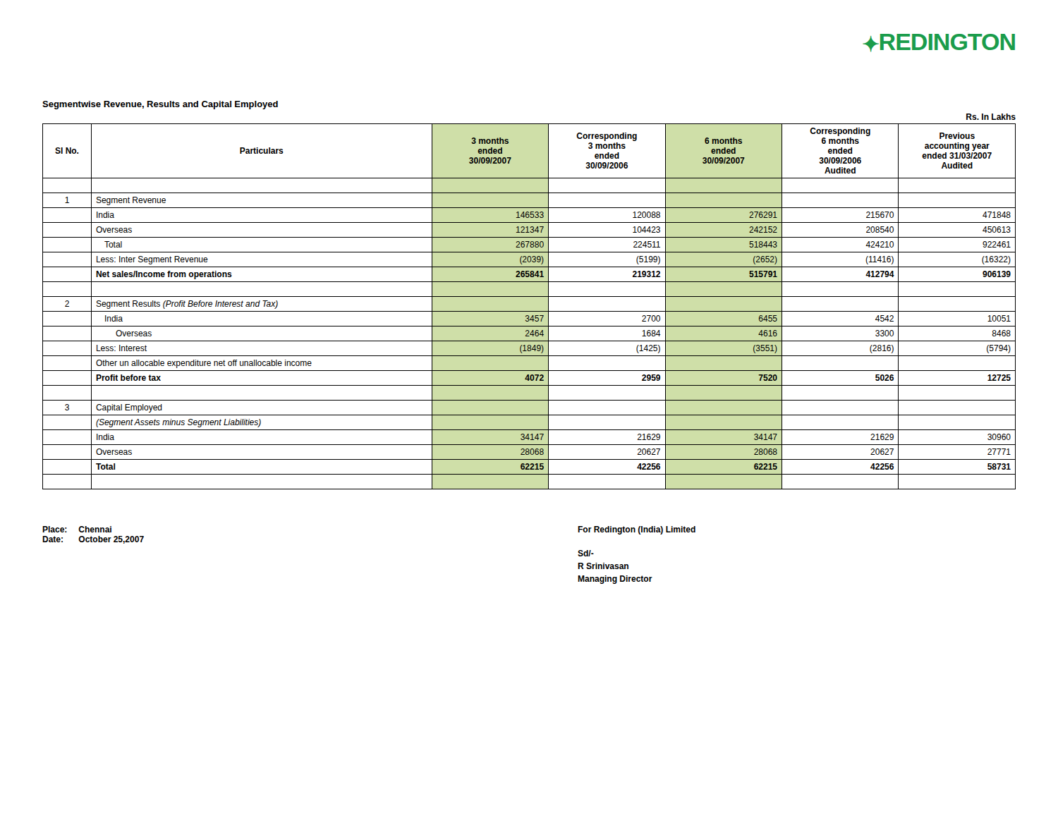✦REDINGTON
Segmentwise Revenue, Results and Capital Employed
Rs. In Lakhs
| Sl No. | Particulars | 3 months ended 30/09/2007 | Corresponding 3 months ended 30/09/2006 | 6 months ended 30/09/2007 | Corresponding 6 months ended 30/09/2006 Audited | Previous accounting year ended 31/03/2007 Audited |
| --- | --- | --- | --- | --- | --- | --- |
| 1 | Segment Revenue | | | | | |
| | India | 146533 | 120088 | 276291 | 215670 | 471848 |
| | Overseas | 121347 | 104423 | 242152 | 208540 | 450613 |
| | Total | 267880 | 224511 | 518443 | 424210 | 922461 |
| | Less: Inter Segment Revenue | (2039) | (5199) | (2652) | (11416) | (16322) |
| | Net sales/Income from operations | 265841 | 219312 | 515791 | 412794 | 906139 |
| 2 | Segment Results (Profit Before Interest and Tax) | | | | | |
| | India | 3457 | 2700 | 6455 | 4542 | 10051 |
| | Overseas | 2464 | 1684 | 4616 | 3300 | 8468 |
| | Less: Interest | (1849) | (1425) | (3551) | (2816) | (5794) |
| | Other un allocable expenditure net off unallocable income | | | | | |
| | Profit before tax | 4072 | 2959 | 7520 | 5026 | 12725 |
| 3 | Capital Employed | | | | | |
| | (Segment Assets minus Segment Liabilities) | | | | | |
| | India | 34147 | 21629 | 34147 | 21629 | 30960 |
| | Overseas | 28068 | 20627 | 28068 | 20627 | 27771 |
| | Total | 62215 | 42256 | 62215 | 42256 | 58731 |
| Place: Chennai Date: October 25,2007 | For Redington (India) Limited Sd/- R Srinivasan Managing Director |